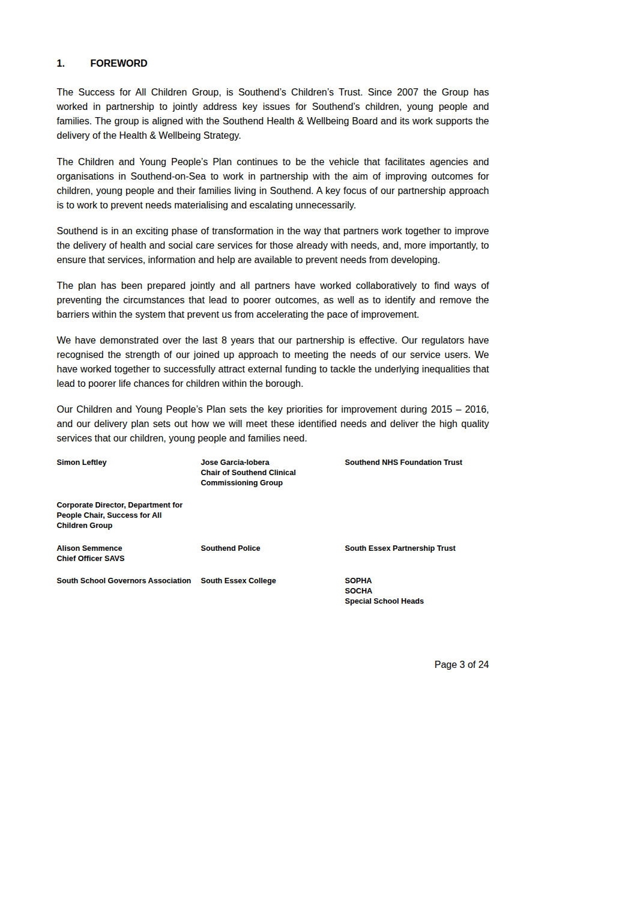1. FOREWORD
The Success for All Children Group, is Southend’s Children’s Trust. Since 2007 the Group has worked in partnership to jointly address key issues for Southend’s children, young people and families. The group is aligned with the Southend Health & Wellbeing Board and its work supports the delivery of the Health & Wellbeing Strategy.
The Children and Young People’s Plan continues to be the vehicle that facilitates agencies and organisations in Southend-on-Sea to work in partnership with the aim of improving outcomes for children, young people and their families living in Southend. A key focus of our partnership approach is to work to prevent needs materialising and escalating unnecessarily.
Southend is in an exciting phase of transformation in the way that partners work together to improve the delivery of health and social care services for those already with needs, and, more importantly, to ensure that services, information and help are available to prevent needs from developing.
The plan has been prepared jointly and all partners have worked collaboratively to find ways of preventing the circumstances that lead to poorer outcomes, as well as to identify and remove the barriers within the system that prevent us from accelerating the pace of improvement.
We have demonstrated over the last 8 years that our partnership is effective. Our regulators have recognised the strength of our joined up approach to meeting the needs of our service users. We have worked together to successfully attract external funding to tackle the underlying inequalities that lead to poorer life chances for children within the borough.
Our Children and Young People’s Plan sets the key priorities for improvement during 2015 – 2016, and our delivery plan sets out how we will meet these identified needs and deliver the high quality services that our children, young people and families need.
| Simon Leftley | Jose Garcia-lobera Chair of Southend Clinical Commissioning Group | Southend NHS Foundation Trust |
| Corporate Director, Department for People Chair, Success for All Children Group | | |
| Alison Semmence Chief Officer SAVS | Southend Police | South Essex Partnership Trust |
| South School Governors Association | South Essex College | SOPHA SOCHA Special School Heads |
Page 3 of 24